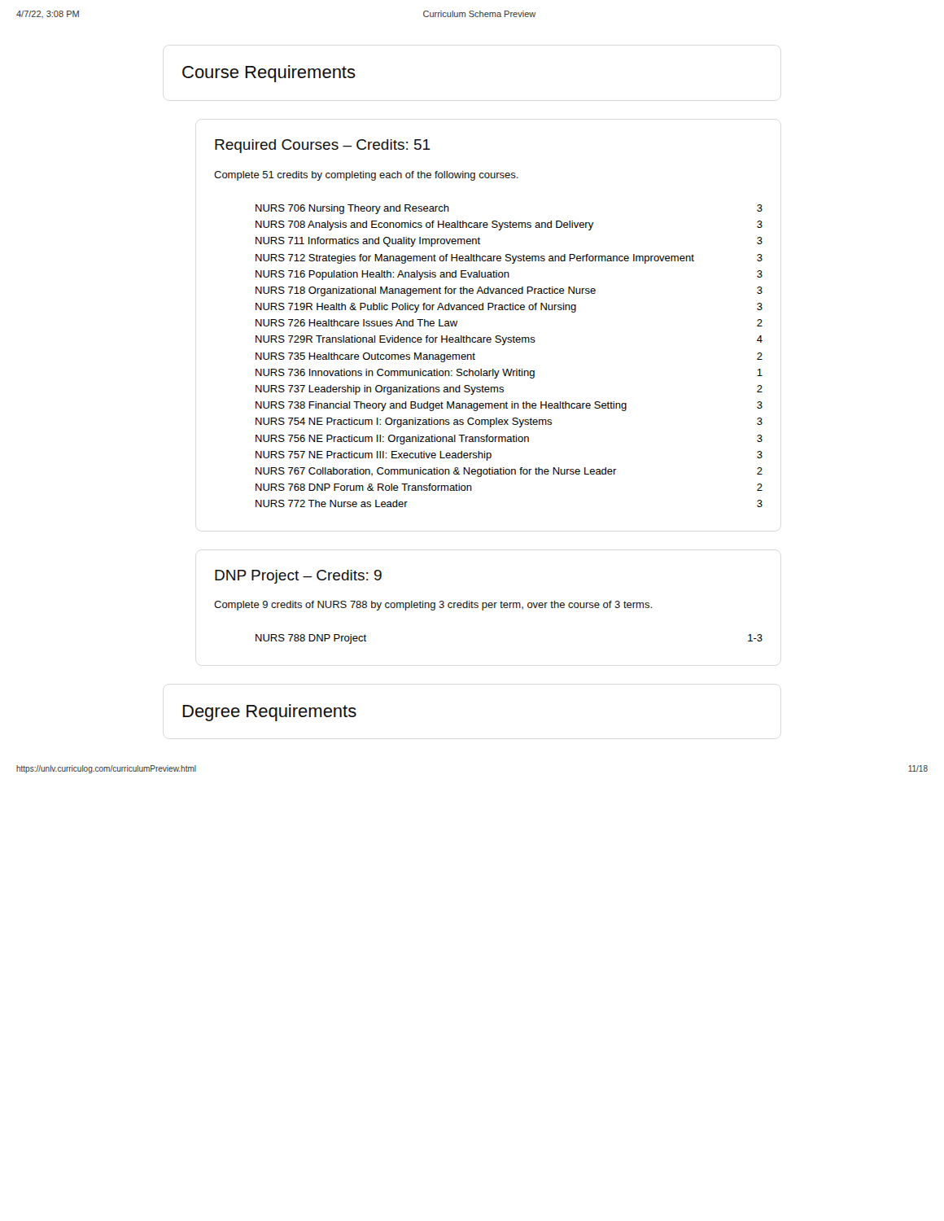4/7/22, 3:08 PM
Curriculum Schema Preview
Course Requirements
Required Courses – Credits: 51
Complete 51 credits by completing each of the following courses.
| NURS 706 Nursing Theory and Research | 3 |
| NURS 708 Analysis and Economics of Healthcare Systems and Delivery | 3 |
| NURS 711 Informatics and Quality Improvement | 3 |
| NURS 712 Strategies for Management of Healthcare Systems and Performance Improvement | 3 |
| NURS 716 Population Health: Analysis and Evaluation | 3 |
| NURS 718 Organizational Management for the Advanced Practice Nurse | 3 |
| NURS 719R Health & Public Policy for Advanced Practice of Nursing | 3 |
| NURS 726 Healthcare Issues And The Law | 2 |
| NURS 729R Translational Evidence for Healthcare Systems | 4 |
| NURS 735 Healthcare Outcomes Management | 2 |
| NURS 736 Innovations in Communication: Scholarly Writing | 1 |
| NURS 737 Leadership in Organizations and Systems | 2 |
| NURS 738 Financial Theory and Budget Management in the Healthcare Setting | 3 |
| NURS 754 NE Practicum I: Organizations as Complex Systems | 3 |
| NURS 756 NE Practicum II: Organizational Transformation | 3 |
| NURS 757 NE Practicum III: Executive Leadership | 3 |
| NURS 767 Collaboration, Communication & Negotiation for the Nurse Leader | 2 |
| NURS 768 DNP Forum & Role Transformation | 2 |
| NURS 772 The Nurse as Leader | 3 |
DNP Project – Credits: 9
Complete 9 credits of NURS 788 by completing 3 credits per term, over the course of 3 terms.
| NURS 788 DNP Project | 1-3 |
Degree Requirements
https://unlv.curriculog.com/curriculumPreview.html
11/18